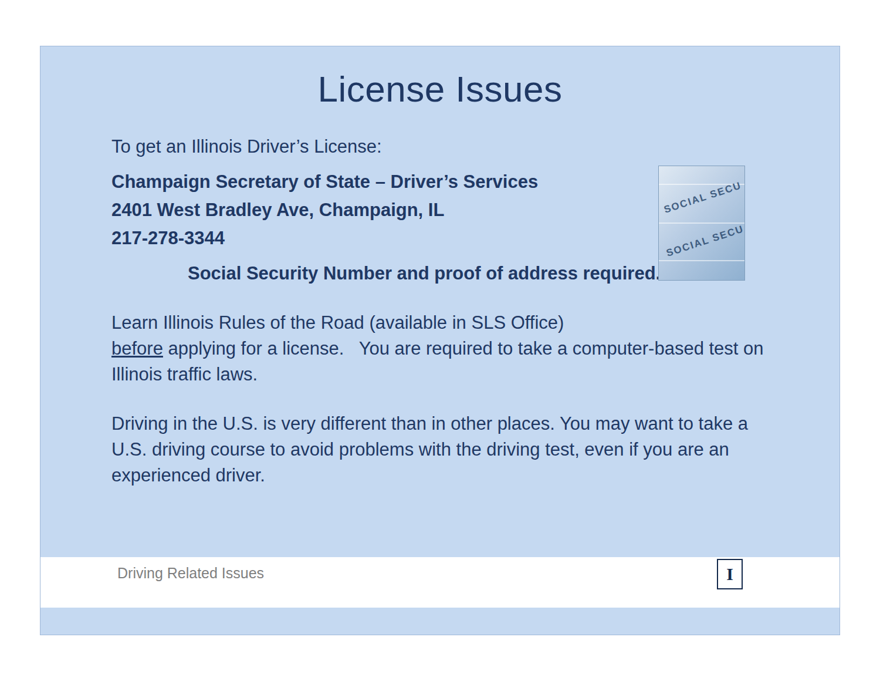License Issues
To get an Illinois Driver’s License:
Champaign Secretary of State – Driver’s Services
2401 West Bradley Ave, Champaign, IL
217-278-3344
Social Security Number and proof of address required.
Learn Illinois Rules of the Road (available in SLS Office)
before applying for a license. You are required to take a computer-based test on Illinois traffic laws.
Driving in the U.S. is very different than in other places. You may want to take a U.S. driving course to avoid problems with the driving test, even if you are an experienced driver.
SOCIAL SECU
SOCIAL SECU
Driving Related Issues
I